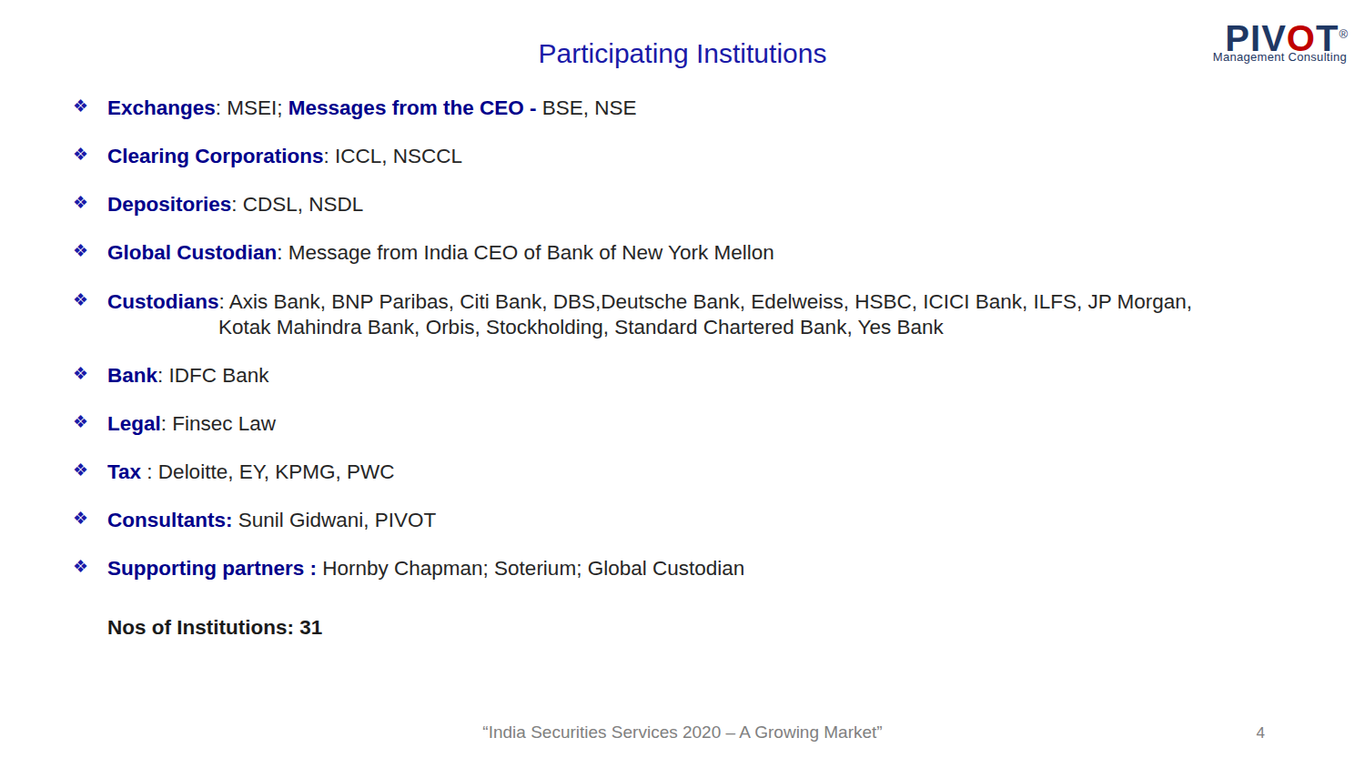PIVOT®
Management Consulting
Participating Institutions
Exchanges: MSEI; Messages from the CEO - BSE, NSE
Clearing Corporations: ICCL, NSCCL
Depositories: CDSL, NSDL
Global Custodian: Message from India CEO of Bank of New York Mellon
Custodians: Axis Bank, BNP Paribas, Citi Bank, DBS,Deutsche Bank, Edelweiss, HSBC, ICICI Bank, ILFS, JP Morgan, Kotak Mahindra Bank, Orbis, Stockholding, Standard Chartered Bank, Yes Bank
Bank: IDFC Bank
Legal: Finsec Law
Tax : Deloitte, EY, KPMG, PWC
Consultants: Sunil Gidwani, PIVOT
Supporting partners : Hornby Chapman; Soterium; Global Custodian
Nos of Institutions: 31
“India Securities Services 2020 – A Growing Market”
4